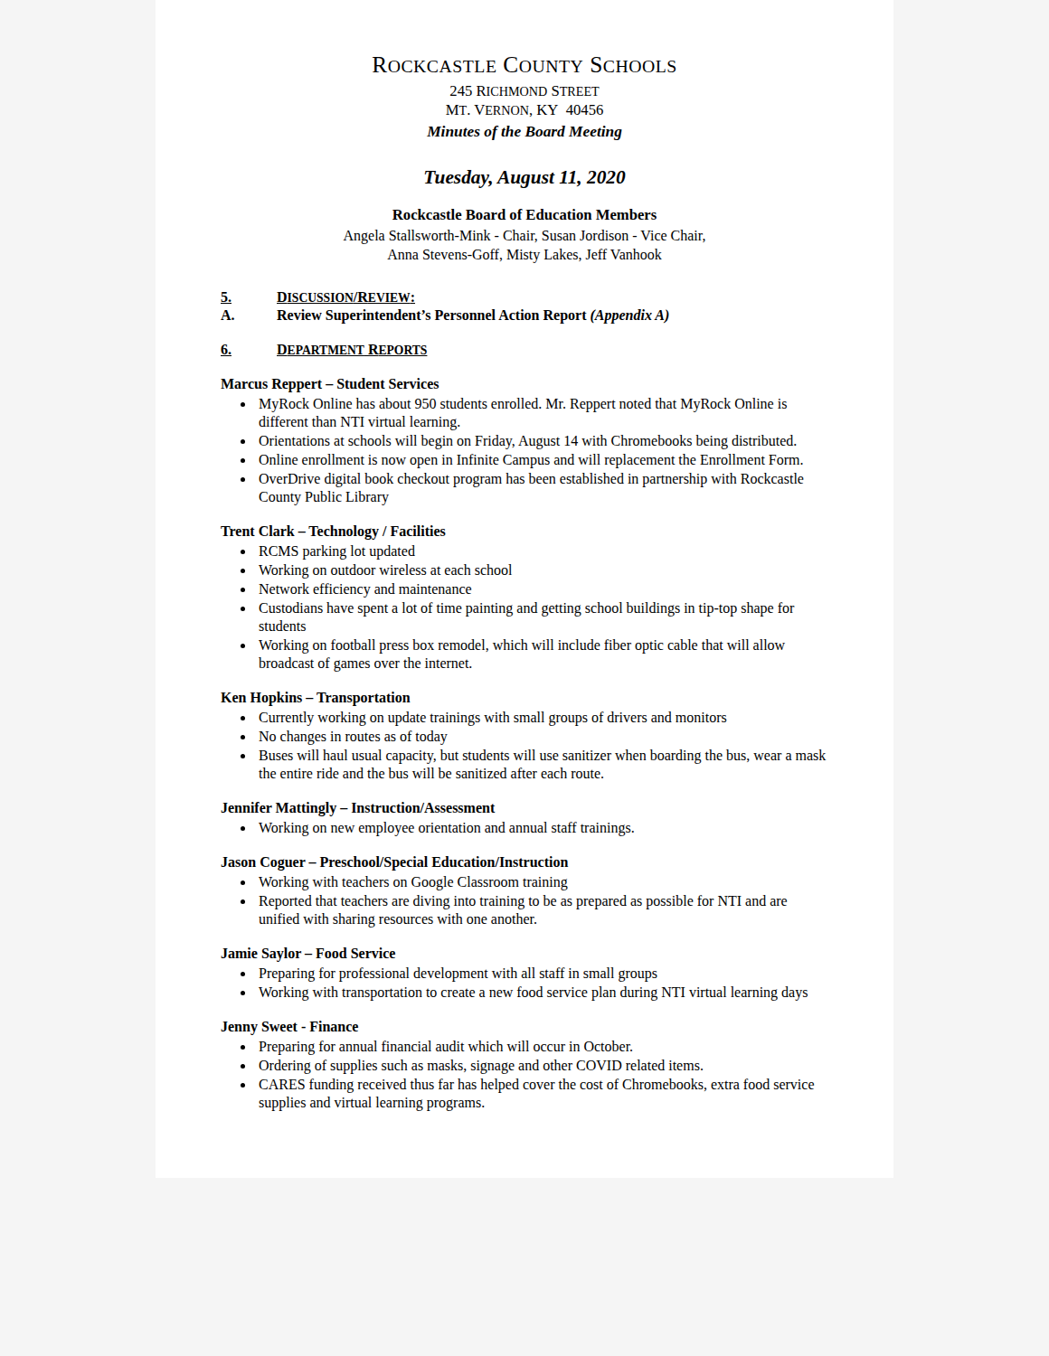ROCKCASTLE COUNTY SCHOOLS
245 RICHMOND STREET
MT. VERNON, KY 40456
Minutes of the Board Meeting
Tuesday, August 11, 2020
Rockcastle Board of Education Members
Angela Stallsworth-Mink - Chair, Susan Jordison - Vice Chair,
Anna Stevens-Goff, Misty Lakes, Jeff Vanhook
5. DISCUSSION/REVIEW:
A. Review Superintendent’s Personnel Action Report (Appendix A)
6. DEPARTMENT REPORTS
Marcus Reppert – Student Services
MyRock Online has about 950 students enrolled. Mr. Reppert noted that MyRock Online is different than NTI virtual learning.
Orientations at schools will begin on Friday, August 14 with Chromebooks being distributed.
Online enrollment is now open in Infinite Campus and will replacement the Enrollment Form.
OverDrive digital book checkout program has been established in partnership with Rockcastle County Public Library
Trent Clark – Technology / Facilities
RCMS parking lot updated
Working on outdoor wireless at each school
Network efficiency and maintenance
Custodians have spent a lot of time painting and getting school buildings in tip-top shape for students
Working on football press box remodel, which will include fiber optic cable that will allow broadcast of games over the internet.
Ken Hopkins – Transportation
Currently working on update trainings with small groups of drivers and monitors
No changes in routes as of today
Buses will haul usual capacity, but students will use sanitizer when boarding the bus, wear a mask the entire ride and the bus will be sanitized after each route.
Jennifer Mattingly – Instruction/Assessment
Working on new employee orientation and annual staff trainings.
Jason Coguer – Preschool/Special Education/Instruction
Working with teachers on Google Classroom training
Reported that teachers are diving into training to be as prepared as possible for NTI and are unified with sharing resources with one another.
Jamie Saylor – Food Service
Preparing for professional development with all staff in small groups
Working with transportation to create a new food service plan during NTI virtual learning days
Jenny Sweet - Finance
Preparing for annual financial audit which will occur in October.
Ordering of supplies such as masks, signage and other COVID related items.
CARES funding received thus far has helped cover the cost of Chromebooks, extra food service supplies and virtual learning programs.